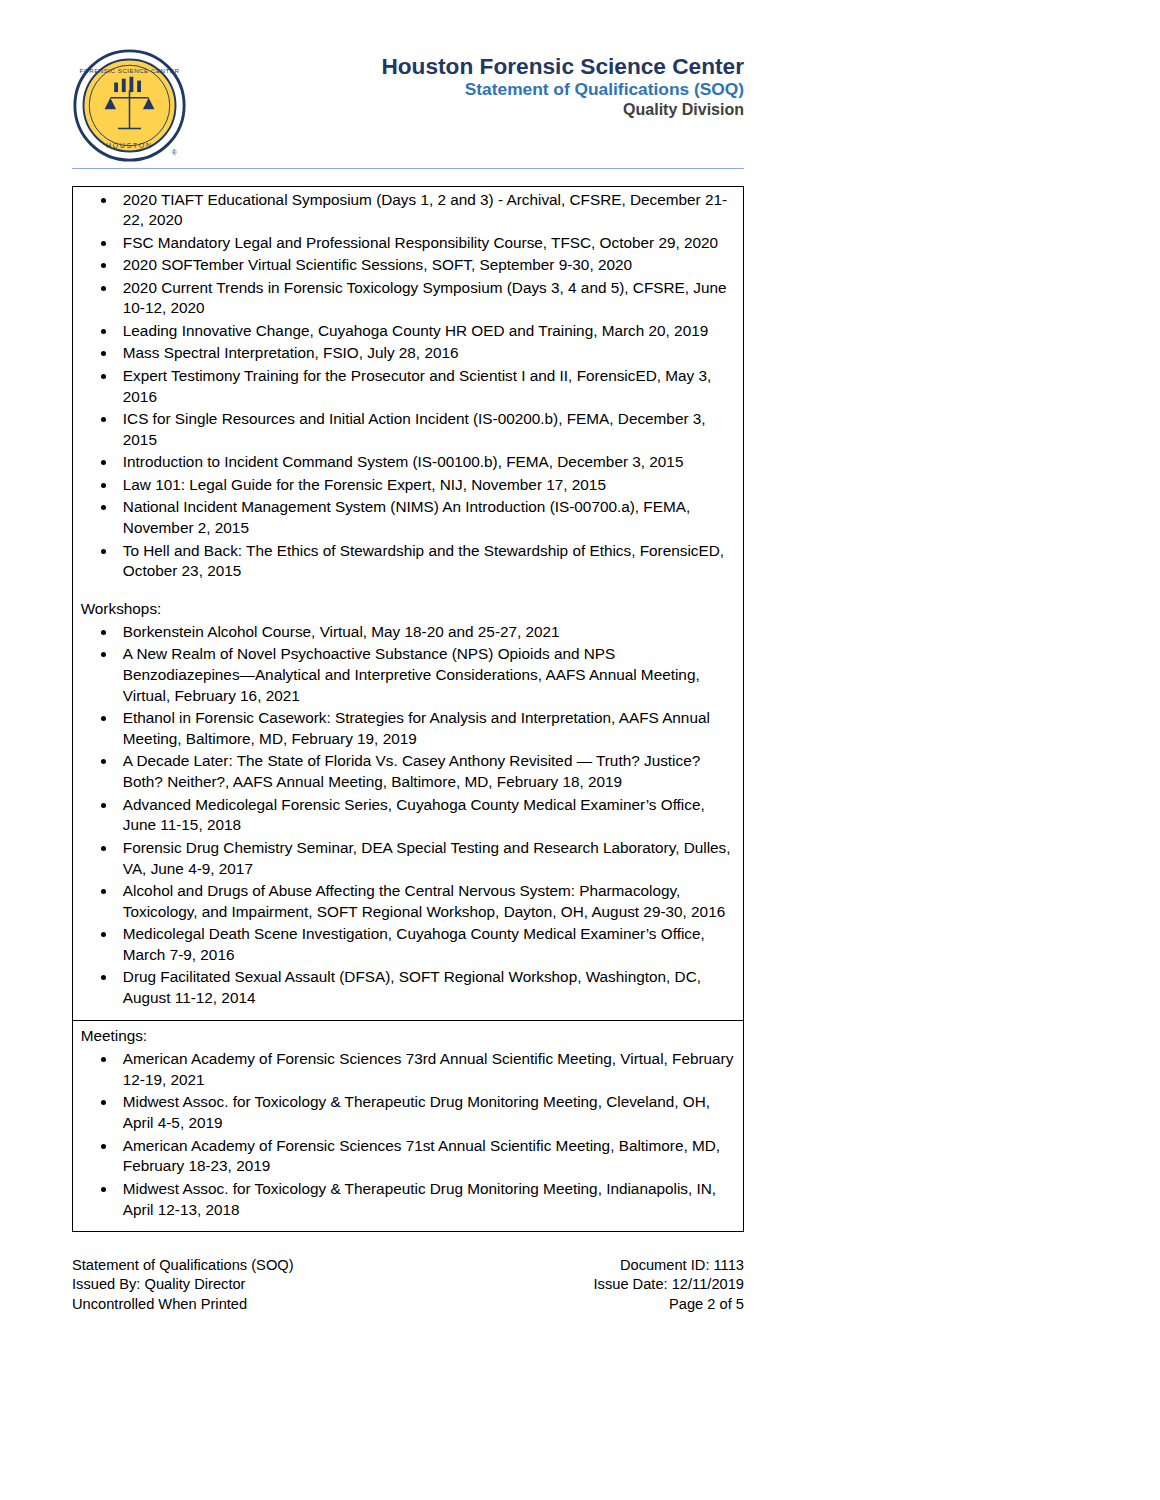FORENSIC SCIENCE CENTER HOUSTON ®
Houston Forensic Science Center
Statement of Qualifications (SOQ)
Quality Division
| 2020 TIAFT Educational Symposium (Days 1, 2 and 3) - Archival, CFSRE, December 21-22, 2020 FSC Mandatory Legal and Professional Responsibility Course, TFSC, October 29, 2020 2020 SOFTember Virtual Scientific Sessions, SOFT, September 9-30, 2020 2020 Current Trends in Forensic Toxicology Symposium (Days 3, 4 and 5), CFSRE, June 10-12, 2020 Leading Innovative Change, Cuyahoga County HR OED and Training, March 20, 2019 Mass Spectral Interpretation, FSIO, July 28, 2016 Expert Testimony Training for the Prosecutor and Scientist I and II, ForensicED, May 3, 2016 ICS for Single Resources and Initial Action Incident (IS-00200.b), FEMA, December 3, 2015 Introduction to Incident Command System (IS-00100.b), FEMA, December 3, 2015 Law 101: Legal Guide for the Forensic Expert, NIJ, November 17, 2015 National Incident Management System (NIMS) An Introduction (IS-00700.a), FEMA, November 2, 2015 To Hell and Back: The Ethics of Stewardship and the Stewardship of Ethics, ForensicED, October 23, 2015 Workshops: Borkenstein Alcohol Course, Virtual, May 18-20 and 25-27, 2021 A New Realm of Novel Psychoactive Substance (NPS) Opioids and NPS Benzodiazepines—Analytical and Interpretive Considerations, AAFS Annual Meeting, Virtual, February 16, 2021 Ethanol in Forensic Casework: Strategies for Analysis and Interpretation, AAFS Annual Meeting, Baltimore, MD, February 19, 2019 A Decade Later: The State of Florida Vs. Casey Anthony Revisited — Truth? Justice? Both? Neither?, AAFS Annual Meeting, Baltimore, MD, February 18, 2019 Advanced Medicolegal Forensic Series, Cuyahoga County Medical Examiner’s Office, June 11-15, 2018 Forensic Drug Chemistry Seminar, DEA Special Testing and Research Laboratory, Dulles, VA, June 4-9, 2017 Alcohol and Drugs of Abuse Affecting the Central Nervous System: Pharmacology, Toxicology, and Impairment, SOFT Regional Workshop, Dayton, OH, August 29-30, 2016 Medicolegal Death Scene Investigation, Cuyahoga County Medical Examiner’s Office, March 7-9, 2016 Drug Facilitated Sexual Assault (DFSA), SOFT Regional Workshop, Washington, DC, August 11-12, 2014 |
| Meetings: American Academy of Forensic Sciences 73rd Annual Scientific Meeting, Virtual, February 12-19, 2021 Midwest Assoc. for Toxicology & Therapeutic Drug Monitoring Meeting, Cleveland, OH, April 4-5, 2019 American Academy of Forensic Sciences 71st Annual Scientific Meeting, Baltimore, MD, February 18-23, 2019 Midwest Assoc. for Toxicology & Therapeutic Drug Monitoring Meeting, Indianapolis, IN, April 12-13, 2018 |
Statement of Qualifications (SOQ)
Issued By: Quality Director
Uncontrolled When Printed
Document ID: 1113
Issue Date: 12/11/2019
Page 2 of 5